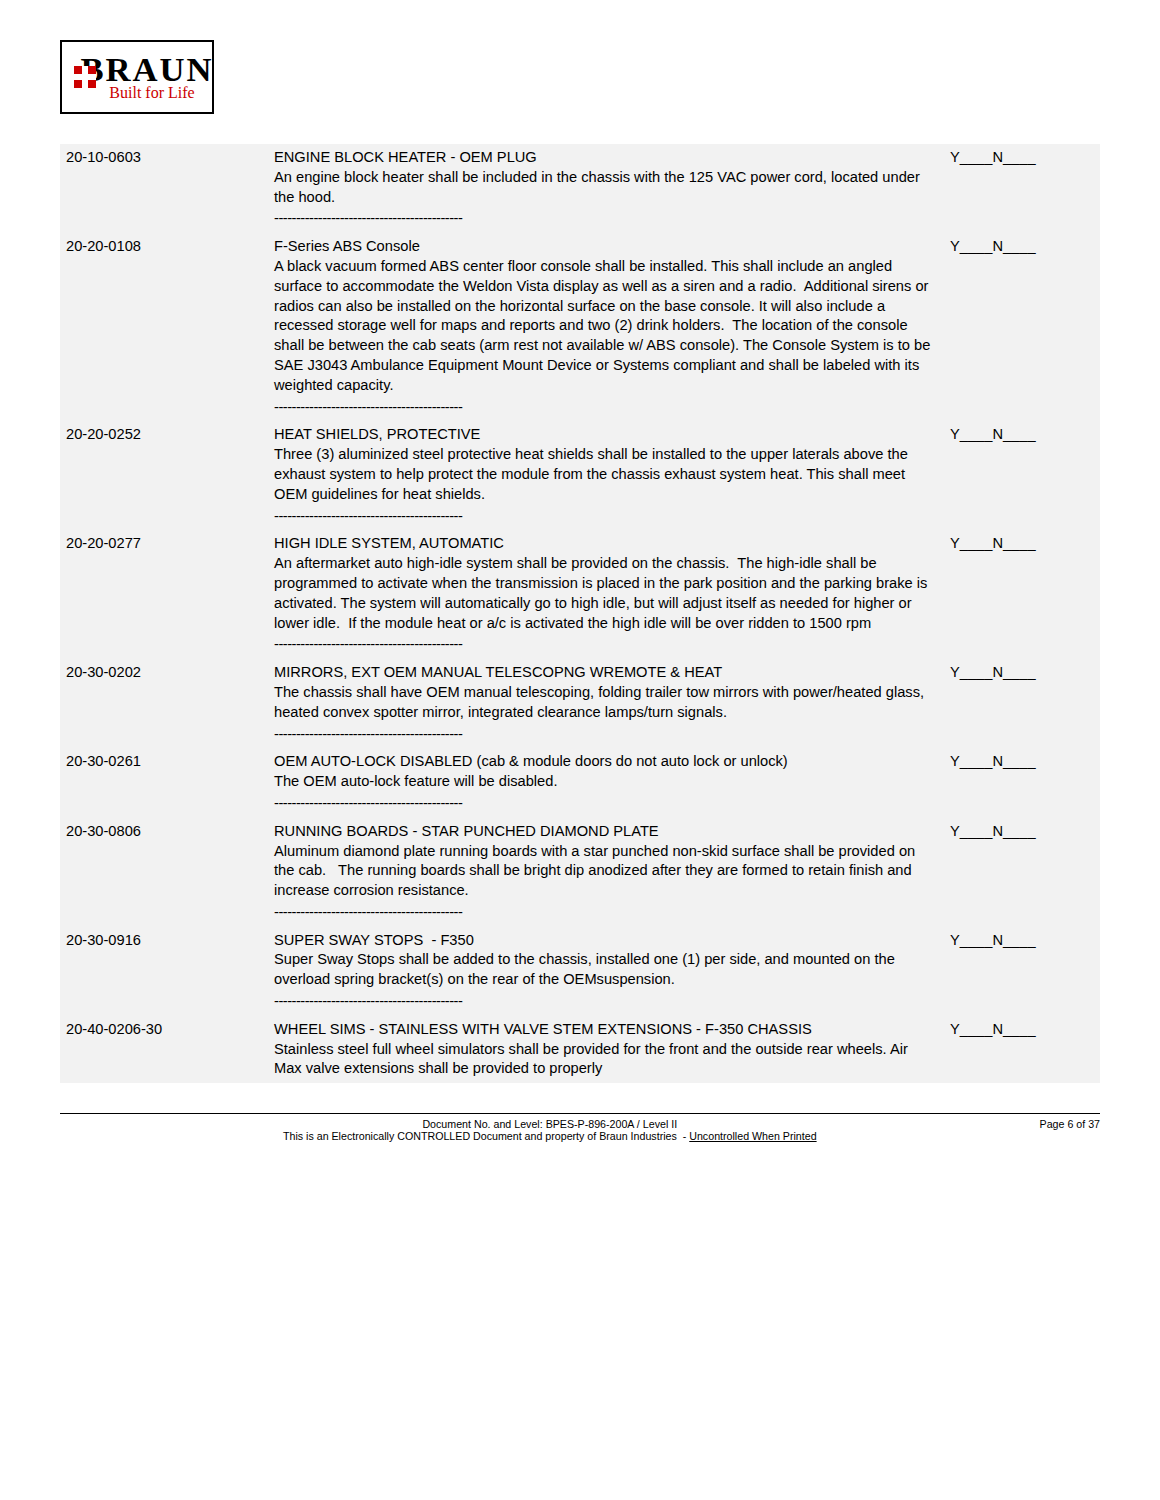BRAUN
Built for Life
| 20-10-0603 | ENGINE BLOCK HEATER - OEM PLUG An engine block heater shall be included in the chassis with the 125 VAC power cord, located under the hood. ------------------------------------------- | Y____N____ |
| 20-20-0108 | F-Series ABS Console A black vacuum formed ABS center floor console shall be installed. This shall include an angled surface to accommodate the Weldon Vista display as well as a siren and a radio. Additional sirens or radios can also be installed on the horizontal surface on the base console. It will also include a recessed storage well for maps and reports and two (2) drink holders. The location of the console shall be between the cab seats (arm rest not available w/ ABS console). The Console System is to be SAE J3043 Ambulance Equipment Mount Device or Systems compliant and shall be labeled with its weighted capacity. ------------------------------------------- | Y____N____ |
| 20-20-0252 | HEAT SHIELDS, PROTECTIVE Three (3) aluminized steel protective heat shields shall be installed to the upper laterals above the exhaust system to help protect the module from the chassis exhaust system heat. This shall meet OEM guidelines for heat shields. ------------------------------------------- | Y____N____ |
| 20-20-0277 | HIGH IDLE SYSTEM, AUTOMATIC An aftermarket auto high-idle system shall be provided on the chassis. The high-idle shall be programmed to activate when the transmission is placed in the park position and the parking brake is activated. The system will automatically go to high idle, but will adjust itself as needed for higher or lower idle. If the module heat or a/c is activated the high idle will be over ridden to 1500 rpm ------------------------------------------- | Y____N____ |
| 20-30-0202 | MIRRORS, EXT OEM MANUAL TELESCOPNG WREMOTE & HEAT The chassis shall have OEM manual telescoping, folding trailer tow mirrors with power/heated glass, heated convex spotter mirror, integrated clearance lamps/turn signals. ------------------------------------------- | Y____N____ |
| 20-30-0261 | OEM AUTO-LOCK DISABLED (cab & module doors do not auto lock or unlock) The OEM auto-lock feature will be disabled. ------------------------------------------- | Y____N____ |
| 20-30-0806 | RUNNING BOARDS - STAR PUNCHED DIAMOND PLATE Aluminum diamond plate running boards with a star punched non-skid surface shall be provided on the cab. The running boards shall be bright dip anodized after they are formed to retain finish and increase corrosion resistance. ------------------------------------------- | Y____N____ |
| 20-30-0916 | SUPER SWAY STOPS - F350 Super Sway Stops shall be added to the chassis, installed one (1) per side, and mounted on the overload spring bracket(s) on the rear of the OEMsuspension. ------------------------------------------- | Y____N____ |
| 20-40-0206-30 | WHEEL SIMS - STAINLESS WITH VALVE STEM EXTENSIONS - F-350 CHASSIS Stainless steel full wheel simulators shall be provided for the front and the outside rear wheels. Air Max valve extensions shall be provided to properly | Y____N____ |
Document No. and Level: BPES-P-896-200A / Level II
This is an Electronically CONTROLLED Document and property of Braun Industries - Uncontrolled When Printed
Page 6 of 37